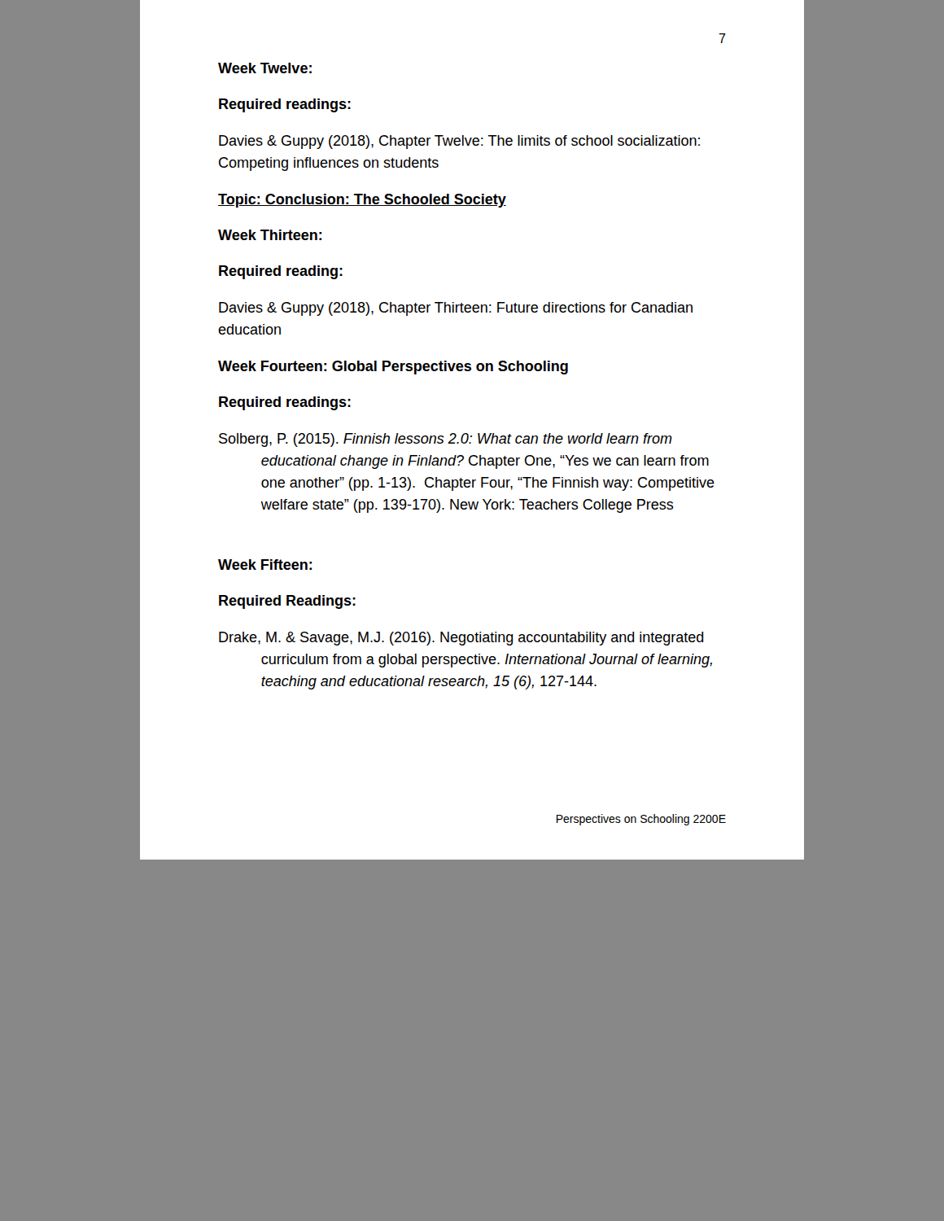7
Week Twelve:
Required readings:
Davies & Guppy (2018), Chapter Twelve: The limits of school socialization: Competing influences on students
Topic: Conclusion: The Schooled Society
Week Thirteen:
Required reading:
Davies & Guppy (2018), Chapter Thirteen: Future directions for Canadian education
Week Fourteen: Global Perspectives on Schooling
Required readings:
Solberg, P. (2015). Finnish lessons 2.0: What can the world learn from educational change in Finland? Chapter One, “Yes we can learn from one another” (pp. 1-13). Chapter Four, “The Finnish way: Competitive welfare state” (pp. 139-170). New York: Teachers College Press
Week Fifteen:
Required Readings:
Drake, M. & Savage, M.J. (2016). Negotiating accountability and integrated curriculum from a global perspective. International Journal of learning, teaching and educational research, 15 (6), 127-144.
Perspectives on Schooling 2200E